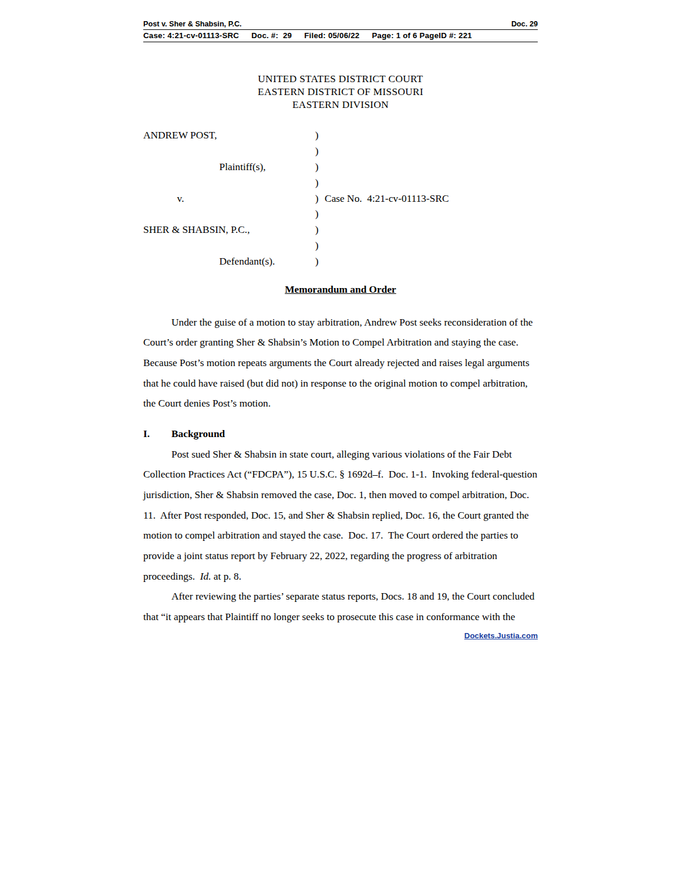Post v. Sher & Shabsin, P.C.
Doc. 29
Case: 4:21-cv-01113-SRC Doc. #: 29 Filed: 05/06/22 Page: 1 of 6 PageID #: 221
UNITED STATES DISTRICT COURT
EASTERN DISTRICT OF MISSOURI
EASTERN DIVISION
| ANDREW POST, | ) | |
| | ) | |
| Plaintiff(s), | ) | |
| | ) | |
| v. | ) | Case No. 4:21-cv-01113-SRC |
| | ) | |
| SHER & SHABSIN, P.C., | ) | |
| | ) | |
| Defendant(s). | ) | |
Memorandum and Order
Under the guise of a motion to stay arbitration, Andrew Post seeks reconsideration of the Court’s order granting Sher & Shabsin’s Motion to Compel Arbitration and staying the case. Because Post’s motion repeats arguments the Court already rejected and raises legal arguments that he could have raised (but did not) in response to the original motion to compel arbitration, the Court denies Post’s motion.
I. Background
Post sued Sher & Shabsin in state court, alleging various violations of the Fair Debt Collection Practices Act (“FDCPA”), 15 U.S.C. § 1692d–f. Doc. 1-1. Invoking federal-question jurisdiction, Sher & Shabsin removed the case, Doc. 1, then moved to compel arbitration, Doc. 11. After Post responded, Doc. 15, and Sher & Shabsin replied, Doc. 16, the Court granted the motion to compel arbitration and stayed the case. Doc. 17. The Court ordered the parties to provide a joint status report by February 22, 2022, regarding the progress of arbitration proceedings. Id. at p. 8.
After reviewing the parties’ separate status reports, Docs. 18 and 19, the Court concluded that “it appears that Plaintiff no longer seeks to prosecute this case in conformance with the
Dockets.Justia.com